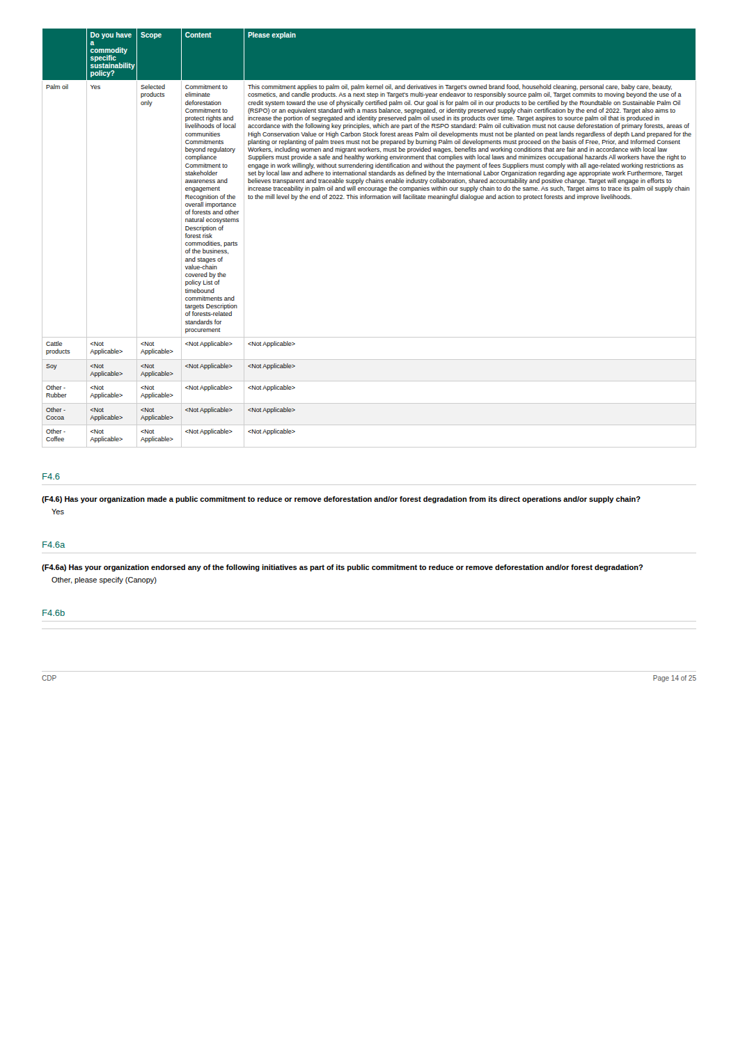| | Do you have a commodity specific sustainability policy? | Scope | Content | Please explain |
| --- | --- | --- | --- | --- |
| Palm oil | Yes | Selected products only | Commitment to eliminate deforestation Commitment to protect rights and livelihoods of local communities Commitments beyond regulatory compliance Commitment to stakeholder awareness and engagement Recognition of the overall importance of forests and other natural ecosystems Description of forest risk commodities, parts of the business, and stages of value-chain covered by the policy List of timebound commitments and targets Description of forests-related standards for procurement | This commitment applies to palm oil, palm kernel oil, and derivatives in Target's owned brand food, household cleaning, personal care, baby care, beauty, cosmetics, and candle products. As a next step in Target's multi-year endeavor to responsibly source palm oil, Target commits to moving beyond the use of a credit system toward the use of physically certified palm oil. Our goal is for palm oil in our products to be certified by the Roundtable on Sustainable Palm Oil (RSPO) or an equivalent standard with a mass balance, segregated, or identity preserved supply chain certification by the end of 2022. Target also aims to increase the portion of segregated and identity preserved palm oil used in its products over time. Target aspires to source palm oil that is produced in accordance with the following key principles, which are part of the RSPO standard: Palm oil cultivation must not cause deforestation of primary forests, areas of High Conservation Value or High Carbon Stock forest areas Palm oil developments must not be planted on peat lands regardless of depth Land prepared for the planting or replanting of palm trees must not be prepared by burning Palm oil developments must proceed on the basis of Free, Prior, and Informed Consent Workers, including women and migrant workers, must be provided wages, benefits and working conditions that are fair and in accordance with local law Suppliers must provide a safe and healthy working environment that complies with local laws and minimizes occupational hazards All workers have the right to engage in work willingly, without surrendering identification and without the payment of fees Suppliers must comply with all age-related working restrictions as set by local law and adhere to international standards as defined by the International Labor Organization regarding age appropriate work Furthermore, Target believes transparent and traceable supply chains enable industry collaboration, shared accountability and positive change. Target will engage in efforts to increase traceability in palm oil and will encourage the companies within our supply chain to do the same. As such, Target aims to trace its palm oil supply chain to the mill level by the end of 2022. This information will facilitate meaningful dialogue and action to protect forests and improve livelihoods. |
| Cattle products | <Not Applicable> | <Not Applicable> | <Not Applicable> | <Not Applicable> |
| Soy | <Not Applicable> | <Not Applicable> | <Not Applicable> | <Not Applicable> |
| Other - Rubber | <Not Applicable> | <Not Applicable> | <Not Applicable> | <Not Applicable> |
| Other - Cocoa | <Not Applicable> | <Not Applicable> | <Not Applicable> | <Not Applicable> |
| Other - Coffee | <Not Applicable> | <Not Applicable> | <Not Applicable> | <Not Applicable> |
F4.6
(F4.6) Has your organization made a public commitment to reduce or remove deforestation and/or forest degradation from its direct operations and/or supply chain?
Yes
F4.6a
(F4.6a) Has your organization endorsed any of the following initiatives as part of its public commitment to reduce or remove deforestation and/or forest degradation?
Other, please specify (Canopy)
F4.6b
CDP Page 14 of 25